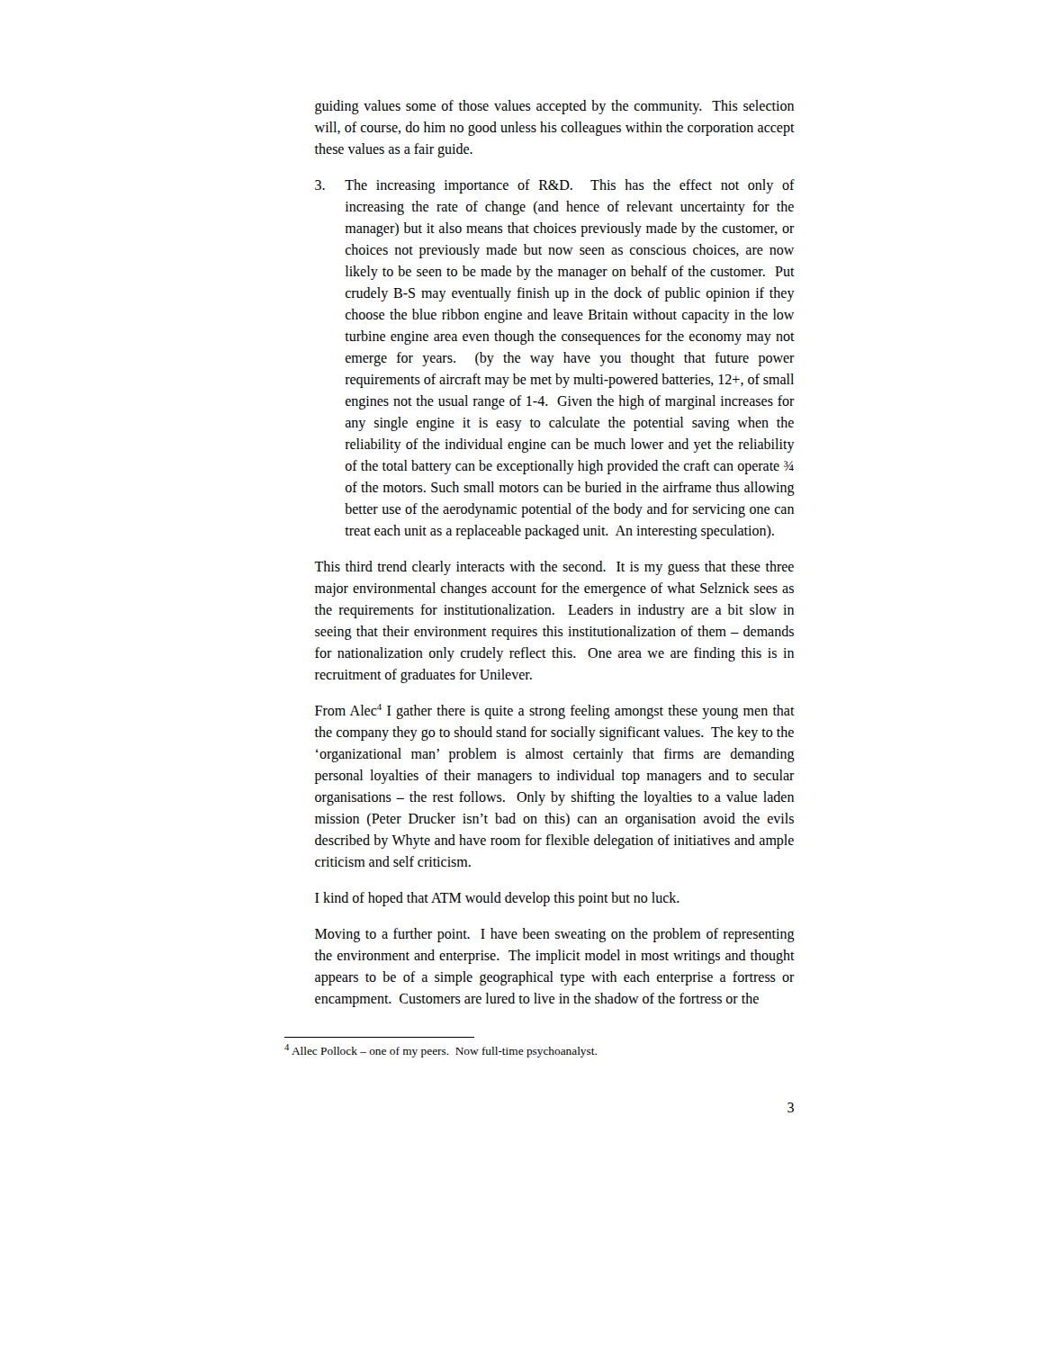guiding values some of those values accepted by the community. This selection will, of course, do him no good unless his colleagues within the corporation accept these values as a fair guide.
3. The increasing importance of R&D. This has the effect not only of increasing the rate of change (and hence of relevant uncertainty for the manager) but it also means that choices previously made by the customer, or choices not previously made but now seen as conscious choices, are now likely to be seen to be made by the manager on behalf of the customer. Put crudely B-S may eventually finish up in the dock of public opinion if they choose the blue ribbon engine and leave Britain without capacity in the low turbine engine area even though the consequences for the economy may not emerge for years. (by the way have you thought that future power requirements of aircraft may be met by multi-powered batteries, 12+, of small engines not the usual range of 1-4. Given the high of marginal increases for any single engine it is easy to calculate the potential saving when the reliability of the individual engine can be much lower and yet the reliability of the total battery can be exceptionally high provided the craft can operate ¾ of the motors. Such small motors can be buried in the airframe thus allowing better use of the aerodynamic potential of the body and for servicing one can treat each unit as a replaceable packaged unit. An interesting speculation).
This third trend clearly interacts with the second. It is my guess that these three major environmental changes account for the emergence of what Selznick sees as the requirements for institutionalization. Leaders in industry are a bit slow in seeing that their environment requires this institutionalization of them – demands for nationalization only crudely reflect this. One area we are finding this is in recruitment of graduates for Unilever.
From Alec4 I gather there is quite a strong feeling amongst these young men that the company they go to should stand for socially significant values. The key to the ‘organizational man’ problem is almost certainly that firms are demanding personal loyalties of their managers to individual top managers and to secular organisations – the rest follows. Only by shifting the loyalties to a value laden mission (Peter Drucker isn’t bad on this) can an organisation avoid the evils described by Whyte and have room for flexible delegation of initiatives and ample criticism and self criticism.
I kind of hoped that ATM would develop this point but no luck.
Moving to a further point. I have been sweating on the problem of representing the environment and enterprise. The implicit model in most writings and thought appears to be of a simple geographical type with each enterprise a fortress or encampment. Customers are lured to live in the shadow of the fortress or the
4 Allec Pollock – one of my peers. Now full-time psychoanalyst.
3